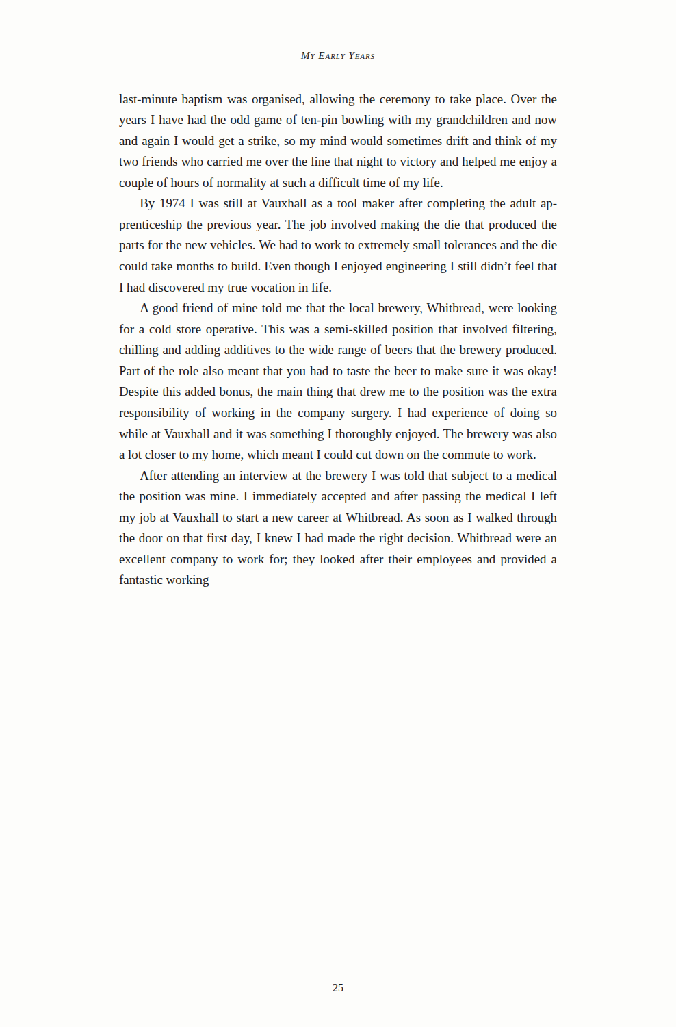My Early Years
last-minute baptism was organised, allowing the ceremony to take place. Over the years I have had the odd game of ten-pin bowling with my grandchildren and now and again I would get a strike, so my mind would sometimes drift and think of my two friends who carried me over the line that night to victory and helped me enjoy a couple of hours of normality at such a difficult time of my life.
By 1974 I was still at Vauxhall as a tool maker after completing the adult apprenticeship the previous year. The job involved making the die that produced the parts for the new vehicles. We had to work to extremely small tolerances and the die could take months to build. Even though I enjoyed engineering I still didn’t feel that I had discovered my true vocation in life.
A good friend of mine told me that the local brewery, Whitbread, were looking for a cold store operative. This was a semi-skilled position that involved filtering, chilling and adding additives to the wide range of beers that the brewery produced. Part of the role also meant that you had to taste the beer to make sure it was okay! Despite this added bonus, the main thing that drew me to the position was the extra responsibility of working in the company surgery. I had experience of doing so while at Vauxhall and it was something I thoroughly enjoyed. The brewery was also a lot closer to my home, which meant I could cut down on the commute to work.
After attending an interview at the brewery I was told that subject to a medical the position was mine. I immediately accepted and after passing the medical I left my job at Vauxhall to start a new career at Whitbread. As soon as I walked through the door on that first day, I knew I had made the right decision. Whitbread were an excellent company to work for; they looked after their employees and provided a fantastic working
25